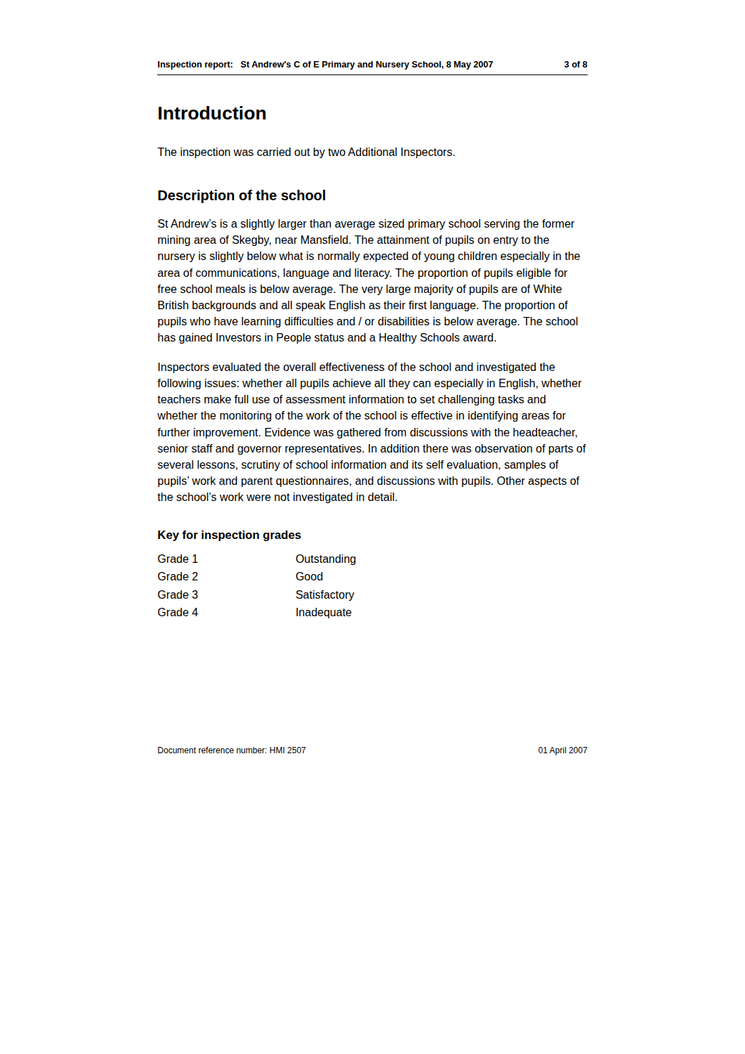Inspection report: St Andrew's C of E Primary and Nursery School, 8 May 2007 3 of 8
Introduction
The inspection was carried out by two Additional Inspectors.
Description of the school
St Andrew’s is a slightly larger than average sized primary school serving the former mining area of Skegby, near Mansfield. The attainment of pupils on entry to the nursery is slightly below what is normally expected of young children especially in the area of communications, language and literacy. The proportion of pupils eligible for free school meals is below average. The very large majority of pupils are of White British backgrounds and all speak English as their first language. The proportion of pupils who have learning difficulties and / or disabilities is below average. The school has gained Investors in People status and a Healthy Schools award.
Inspectors evaluated the overall effectiveness of the school and investigated the following issues: whether all pupils achieve all they can especially in English, whether teachers make full use of assessment information to set challenging tasks and whether the monitoring of the work of the school is effective in identifying areas for further improvement. Evidence was gathered from discussions with the headteacher, senior staff and governor representatives. In addition there was observation of parts of several lessons, scrutiny of school information and its self evaluation, samples of pupils’ work and parent questionnaires, and discussions with pupils. Other aspects of the school’s work were not investigated in detail.
Key for inspection grades
| Grade 1 | Outstanding |
| Grade 2 | Good |
| Grade 3 | Satisfactory |
| Grade 4 | Inadequate |
Document reference number: HMI 2507 01 April 2007